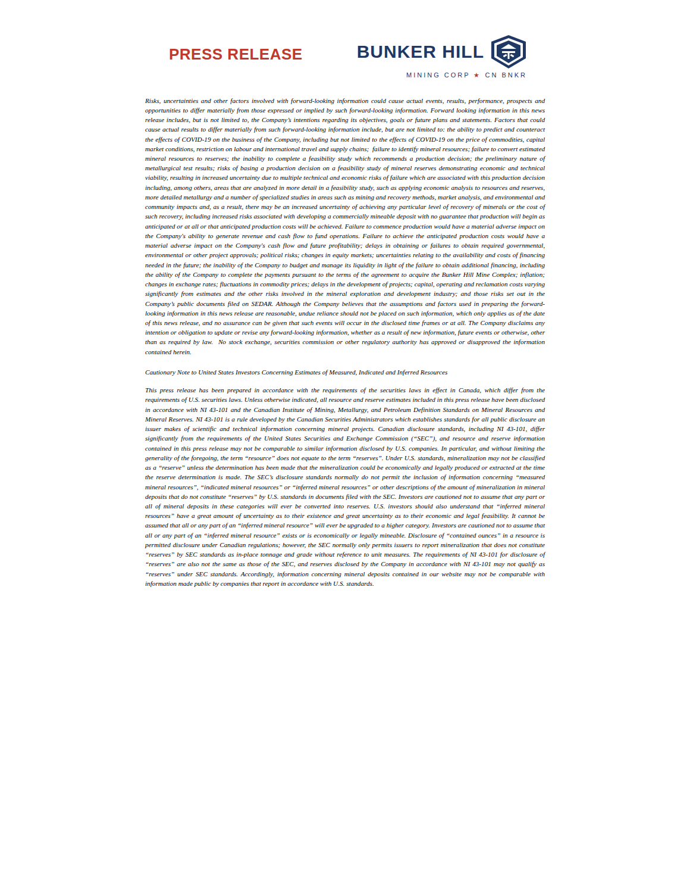PRESS RELEASE
BUNKER HILL
MINING CORP ★ CN BNKR
Risks, uncertainties and other factors involved with forward-looking information could cause actual events, results, performance, prospects and opportunities to differ materially from those expressed or implied by such forward-looking information. Forward looking information in this news release includes, but is not limited to, the Company’s intentions regarding its objectives, goals or future plans and statements. Factors that could cause actual results to differ materially from such forward-looking information include, but are not limited to: the ability to predict and counteract the effects of COVID-19 on the business of the Company, including but not limited to the effects of COVID-19 on the price of commodities, capital market conditions, restriction on labour and international travel and supply chains; failure to identify mineral resources; failure to convert estimated mineral resources to reserves; the inability to complete a feasibility study which recommends a production decision; the preliminary nature of metallurgical test results; risks of basing a production decision on a feasibility study of mineral reserves demonstrating economic and technical viability, resulting in increased uncertainty due to multiple technical and economic risks of failure which are associated with this production decision including, among others, areas that are analyzed in more detail in a feasibility study, such as applying economic analysis to resources and reserves, more detailed metallurgy and a number of specialized studies in areas such as mining and recovery methods, market analysis, and environmental and community impacts and, as a result, there may be an increased uncertainty of achieving any particular level of recovery of minerals or the cost of such recovery, including increased risks associated with developing a commercially mineable deposit with no guarantee that production will begin as anticipated or at all or that anticipated production costs will be achieved. Failure to commence production would have a material adverse impact on the Company's ability to generate revenue and cash flow to fund operations. Failure to achieve the anticipated production costs would have a material adverse impact on the Company's cash flow and future profitability; delays in obtaining or failures to obtain required governmental, environmental or other project approvals; political risks; changes in equity markets; uncertainties relating to the availability and costs of financing needed in the future; the inability of the Company to budget and manage its liquidity in light of the failure to obtain additional financing, including the ability of the Company to complete the payments pursuant to the terms of the agreement to acquire the Bunker Hill Mine Complex; inflation; changes in exchange rates; fluctuations in commodity prices; delays in the development of projects; capital, operating and reclamation costs varying significantly from estimates and the other risks involved in the mineral exploration and development industry; and those risks set out in the Company’s public documents filed on SEDAR. Although the Company believes that the assumptions and factors used in preparing the forward-looking information in this news release are reasonable, undue reliance should not be placed on such information, which only applies as of the date of this news release, and no assurance can be given that such events will occur in the disclosed time frames or at all. The Company disclaims any intention or obligation to update or revise any forward-looking information, whether as a result of new information, future events or otherwise, other than as required by law. No stock exchange, securities commission or other regulatory authority has approved or disapproved the information contained herein.
Cautionary Note to United States Investors Concerning Estimates of Measured, Indicated and Inferred Resources
This press release has been prepared in accordance with the requirements of the securities laws in effect in Canada, which differ from the requirements of U.S. securities laws. Unless otherwise indicated, all resource and reserve estimates included in this press release have been disclosed in accordance with NI 43-101 and the Canadian Institute of Mining, Metallurgy, and Petroleum Definition Standards on Mineral Resources and Mineral Reserves. NI 43-101 is a rule developed by the Canadian Securities Administrators which establishes standards for all public disclosure an issuer makes of scientific and technical information concerning mineral projects. Canadian disclosure standards, including NI 43-101, differ significantly from the requirements of the United States Securities and Exchange Commission (“SEC”), and resource and reserve information contained in this press release may not be comparable to similar information disclosed by U.S. companies. In particular, and without limiting the generality of the foregoing, the term “resource” does not equate to the term “reserves”. Under U.S. standards, mineralization may not be classified as a “reserve” unless the determination has been made that the mineralization could be economically and legally produced or extracted at the time the reserve determination is made. The SEC’s disclosure standards normally do not permit the inclusion of information concerning “measured mineral resources”, “indicated mineral resources” or “inferred mineral resources” or other descriptions of the amount of mineralization in mineral deposits that do not constitute “reserves” by U.S. standards in documents filed with the SEC. Investors are cautioned not to assume that any part or all of mineral deposits in these categories will ever be converted into reserves. U.S. investors should also understand that “inferred mineral resources” have a great amount of uncertainty as to their existence and great uncertainty as to their economic and legal feasibility. It cannot be assumed that all or any part of an “inferred mineral resource” will ever be upgraded to a higher category. Investors are cautioned not to assume that all or any part of an “inferred mineral resource” exists or is economically or legally mineable. Disclosure of “contained ounces” in a resource is permitted disclosure under Canadian regulations; however, the SEC normally only permits issuers to report mineralization that does not constitute “reserves” by SEC standards as in-place tonnage and grade without reference to unit measures. The requirements of NI 43-101 for disclosure of “reserves” are also not the same as those of the SEC, and reserves disclosed by the Company in accordance with NI 43-101 may not qualify as “reserves” under SEC standards. Accordingly, information concerning mineral deposits contained in our website may not be comparable with information made public by companies that report in accordance with U.S. standards.